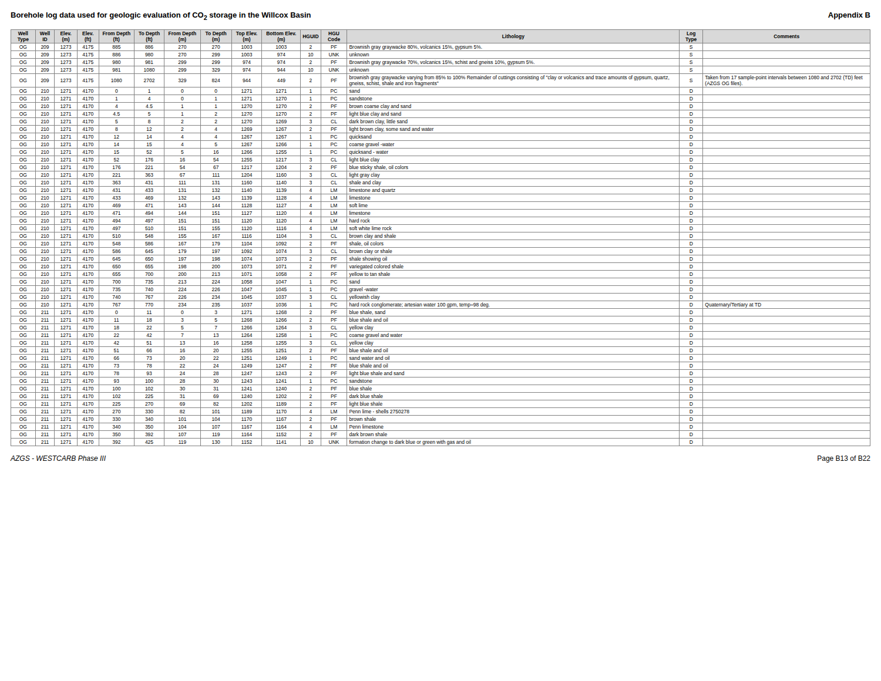Borehole log data used for geologic evaluation of CO2 storage in the Willcox Basin
Appendix B
Borehole log data
| Well Type | Well ID | Elev. (m) | Elev. (ft) | From Depth (ft) | To Depth (ft) | From Depth (m) | To Depth (m) | Top Elev. (m) | Bottom Elev. (m) | HGUID | HGU Code | Lithology | Log Type | Comments |
| --- | --- | --- | --- | --- | --- | --- | --- | --- | --- | --- | --- | --- | --- | --- |
| OG | 209 | 1273 | 4175 | 885 | 886 | 270 | 270 | 1003 | 1003 | 2 | PF | Brownish gray graywacke 80%, volcanics 15%, gypsum 5%. | S | |
| OG | 209 | 1273 | 4175 | 886 | 980 | 270 | 299 | 1003 | 974 | 10 | UNK | unknown | S | |
| OG | 209 | 1273 | 4175 | 980 | 981 | 299 | 299 | 974 | 974 | 2 | PF | Brownish gray graywacke 70%, volcanics 15%, schist and gneiss 10%, gypsum 5%. | S | |
| OG | 209 | 1273 | 4175 | 981 | 1080 | 299 | 329 | 974 | 944 | 10 | UNK | unknown | S | |
| OG | 209 | 1273 | 4175 | 1080 | 2702 | 329 | 824 | 944 | 449 | 2 | PF | brownish gray graywacke varying from 85% to 100% Remainder of cuttings consisting of "clay or volcanics and trace amounts of gypsum, quartz, gneiss, schist, shale and iron fragments" | S | Taken from 17 sample-point intervals between 1080 and 2702 (TD) feet (AZGS OG files). |
| OG | 210 | 1271 | 4170 | 0 | 1 | 0 | 0 | 1271 | 1271 | 1 | PC | sand | D | |
| OG | 210 | 1271 | 4170 | 1 | 4 | 0 | 1 | 1271 | 1270 | 1 | PC | sandstone | D | |
| OG | 210 | 1271 | 4170 | 4 | 4.5 | 1 | 1 | 1270 | 1270 | 2 | PF | brown coarse clay and sand | D | |
| OG | 210 | 1271 | 4170 | 4.5 | 5 | 1 | 2 | 1270 | 1270 | 2 | PF | light blue clay and sand | D | |
| OG | 210 | 1271 | 4170 | 5 | 8 | 2 | 2 | 1270 | 1269 | 3 | CL | dark brown clay, little sand | D | |
| OG | 210 | 1271 | 4170 | 8 | 12 | 2 | 4 | 1269 | 1267 | 2 | PF | light brown clay, some sand and water | D | |
| OG | 210 | 1271 | 4170 | 12 | 14 | 4 | 4 | 1267 | 1267 | 1 | PC | quicksand | D | |
| OG | 210 | 1271 | 4170 | 14 | 15 | 4 | 5 | 1267 | 1266 | 1 | PC | coarse gravel -water | D | |
| OG | 210 | 1271 | 4170 | 15 | 52 | 5 | 16 | 1266 | 1255 | 1 | PC | quicksand - water | D | |
| OG | 210 | 1271 | 4170 | 52 | 176 | 16 | 54 | 1255 | 1217 | 3 | CL | light blue clay | D | |
| OG | 210 | 1271 | 4170 | 176 | 221 | 54 | 67 | 1217 | 1204 | 2 | PF | blue sticky shale, oil colors | D | |
| OG | 210 | 1271 | 4170 | 221 | 363 | 67 | 111 | 1204 | 1160 | 3 | CL | light gray clay | D | |
| OG | 210 | 1271 | 4170 | 363 | 431 | 111 | 131 | 1160 | 1140 | 3 | CL | shale and clay | D | |
| OG | 210 | 1271 | 4170 | 431 | 433 | 131 | 132 | 1140 | 1139 | 4 | LM | limestone and quartz | D | |
| OG | 210 | 1271 | 4170 | 433 | 469 | 132 | 143 | 1139 | 1128 | 4 | LM | limestone | D | |
| OG | 210 | 1271 | 4170 | 469 | 471 | 143 | 144 | 1128 | 1127 | 4 | LM | soft lime | D | |
| OG | 210 | 1271 | 4170 | 471 | 494 | 144 | 151 | 1127 | 1120 | 4 | LM | limestone | D | |
| OG | 210 | 1271 | 4170 | 494 | 497 | 151 | 151 | 1120 | 1120 | 4 | LM | hard rock | D | |
| OG | 210 | 1271 | 4170 | 497 | 510 | 151 | 155 | 1120 | 1116 | 4 | LM | soft white lime rock | D | |
| OG | 210 | 1271 | 4170 | 510 | 548 | 155 | 167 | 1116 | 1104 | 3 | CL | brown clay and shale | D | |
| OG | 210 | 1271 | 4170 | 548 | 586 | 167 | 179 | 1104 | 1092 | 2 | PF | shale, oil colors | D | |
| OG | 210 | 1271 | 4170 | 586 | 645 | 179 | 197 | 1092 | 1074 | 3 | CL | brown clay or shale | D | |
| OG | 210 | 1271 | 4170 | 645 | 650 | 197 | 198 | 1074 | 1073 | 2 | PF | shale showing oil | D | |
| OG | 210 | 1271 | 4170 | 650 | 655 | 198 | 200 | 1073 | 1071 | 2 | PF | variegated colored shale | D | |
| OG | 210 | 1271 | 4170 | 655 | 700 | 200 | 213 | 1071 | 1058 | 2 | PF | yellow to tan shale | D | |
| OG | 210 | 1271 | 4170 | 700 | 735 | 213 | 224 | 1058 | 1047 | 1 | PC | sand | D | |
| OG | 210 | 1271 | 4170 | 735 | 740 | 224 | 226 | 1047 | 1045 | 1 | PC | gravel -water | D | |
| OG | 210 | 1271 | 4170 | 740 | 767 | 226 | 234 | 1045 | 1037 | 3 | CL | yellowish clay | D | |
| OG | 210 | 1271 | 4170 | 767 | 770 | 234 | 235 | 1037 | 1036 | 1 | PC | hard rock conglomerate; artesian water 100 gpm, temp=98 deg. | D | Quaternary/Tertiary at TD |
| OG | 211 | 1271 | 4170 | 0 | 11 | 0 | 3 | 1271 | 1268 | 2 | PF | blue shale, sand | D | |
| OG | 211 | 1271 | 4170 | 11 | 18 | 3 | 5 | 1268 | 1266 | 2 | PF | blue shale and oil | D | |
| OG | 211 | 1271 | 4170 | 18 | 22 | 5 | 7 | 1266 | 1264 | 3 | CL | yellow clay | D | |
| OG | 211 | 1271 | 4170 | 22 | 42 | 7 | 13 | 1264 | 1258 | 1 | PC | coarse gravel and water | D | |
| OG | 211 | 1271 | 4170 | 42 | 51 | 13 | 16 | 1258 | 1255 | 3 | CL | yellow clay | D | |
| OG | 211 | 1271 | 4170 | 51 | 66 | 16 | 20 | 1255 | 1251 | 2 | PF | blue shale and oil | D | |
| OG | 211 | 1271 | 4170 | 66 | 73 | 20 | 22 | 1251 | 1249 | 1 | PC | sand water and oil | D | |
| OG | 211 | 1271 | 4170 | 73 | 78 | 22 | 24 | 1249 | 1247 | 2 | PF | blue shale and oil | D | |
| OG | 211 | 1271 | 4170 | 78 | 93 | 24 | 28 | 1247 | 1243 | 2 | PF | light blue shale and sand | D | |
| OG | 211 | 1271 | 4170 | 93 | 100 | 28 | 30 | 1243 | 1241 | 1 | PC | sandstone | D | |
| OG | 211 | 1271 | 4170 | 100 | 102 | 30 | 31 | 1241 | 1240 | 2 | PF | blue shale | D | |
| OG | 211 | 1271 | 4170 | 102 | 225 | 31 | 69 | 1240 | 1202 | 2 | PF | dark blue shale | D | |
| OG | 211 | 1271 | 4170 | 225 | 270 | 69 | 82 | 1202 | 1189 | 2 | PF | light blue shale | D | |
| OG | 211 | 1271 | 4170 | 270 | 330 | 82 | 101 | 1189 | 1170 | 4 | LM | Penn lime - shells 2750278 | D | |
| OG | 211 | 1271 | 4170 | 330 | 340 | 101 | 104 | 1170 | 1167 | 2 | PF | brown shale | D | |
| OG | 211 | 1271 | 4170 | 340 | 350 | 104 | 107 | 1167 | 1164 | 4 | LM | Penn limestone | D | |
| OG | 211 | 1271 | 4170 | 350 | 392 | 107 | 119 | 1164 | 1152 | 2 | PF | dark brown shale | D | |
| OG | 211 | 1271 | 4170 | 392 | 425 | 119 | 130 | 1152 | 1141 | 10 | UNK | formation change to dark blue or green with gas and oil | D | |
AZGS - WESTCARB Phase III
Page B13 of B22